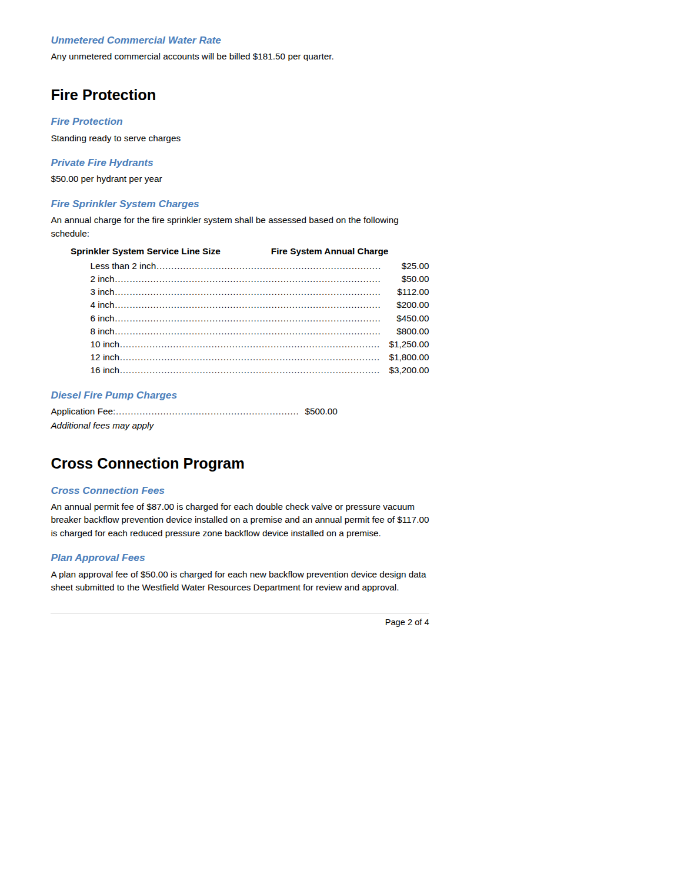Unmetered Commercial Water Rate
Any unmetered commercial accounts will be billed $181.50 per quarter.
Fire Protection
Fire Protection
Standing ready to serve charges
Private Fire Hydrants
$50.00 per hydrant per year
Fire Sprinkler System Charges
An annual charge for the fire sprinkler system shall be assessed based on the following schedule:
Sprinkler System Service Line Size Fire System Annual Charge
Less than 2 inch ................................................................................ $25.00
2 inch .................................................................................................. $50.00
3 inch .................................................................................................. $112.00
4 inch .................................................................................................. $200.00
6 inch .................................................................................................. $450.00
8 inch .................................................................................................. $800.00
10 inch ................................................................................................ $1,250.00
12 inch ................................................................................................ $1,800.00
16 inch ................................................................................................ $3,200.00
Diesel Fire Pump Charges
Application Fee: ......................................................................................... $500.00
Additional fees may apply
Cross Connection Program
Cross Connection Fees
An annual permit fee of $87.00 is charged for each double check valve or pressure vacuum breaker backflow prevention device installed on a premise and an annual permit fee of $117.00 is charged for each reduced pressure zone backflow device installed on a premise.
Plan Approval Fees
A plan approval fee of $50.00 is charged for each new backflow prevention device design data sheet submitted to the Westfield Water Resources Department for review and approval.
Page 2 of 4